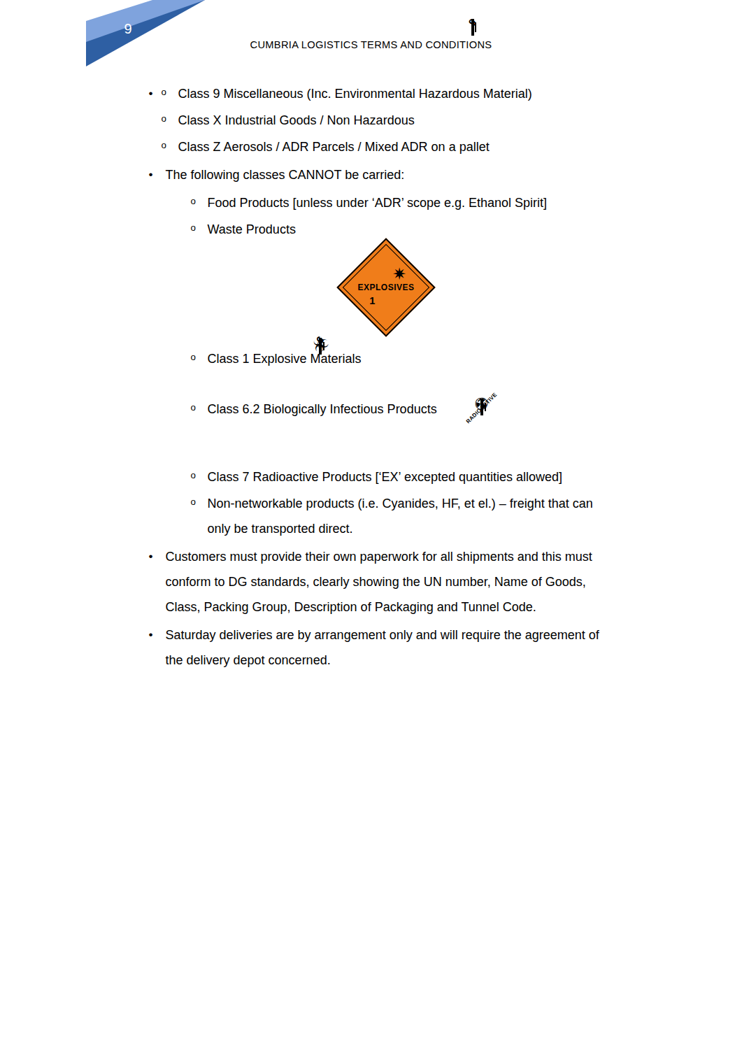9
CUMBRIA LOGISTICS TERMS AND CONDITIONS
Class 9 Miscellaneous (Inc. Environmental Hazardous Material) 9
Class X Industrial Goods / Non Hazardous
Class Z Aerosols / ADR Parcels / Mixed ADR on a pallet
The following classes CANNOT be carried:
Food Products [unless under ‘ADR’ scope e.g. Ethanol Spirit]
Waste Products
✷ EXPLOSIVES 1
Class 1 Explosive Materials
Class 6.2 Biologically Infectious Products ☣ 6
Class 7 Radioactive Products [‘EX’ excepted quantities allowed] ☢ RADIOACTIVE 7
Non-networkable products (i.e. Cyanides, HF, et el.) – freight that can only be transported direct.
Customers must provide their own paperwork for all shipments and this must conform to DG standards, clearly showing the UN number, Name of Goods, Class, Packing Group, Description of Packaging and Tunnel Code.
Saturday deliveries are by arrangement only and will require the agreement of the delivery depot concerned.